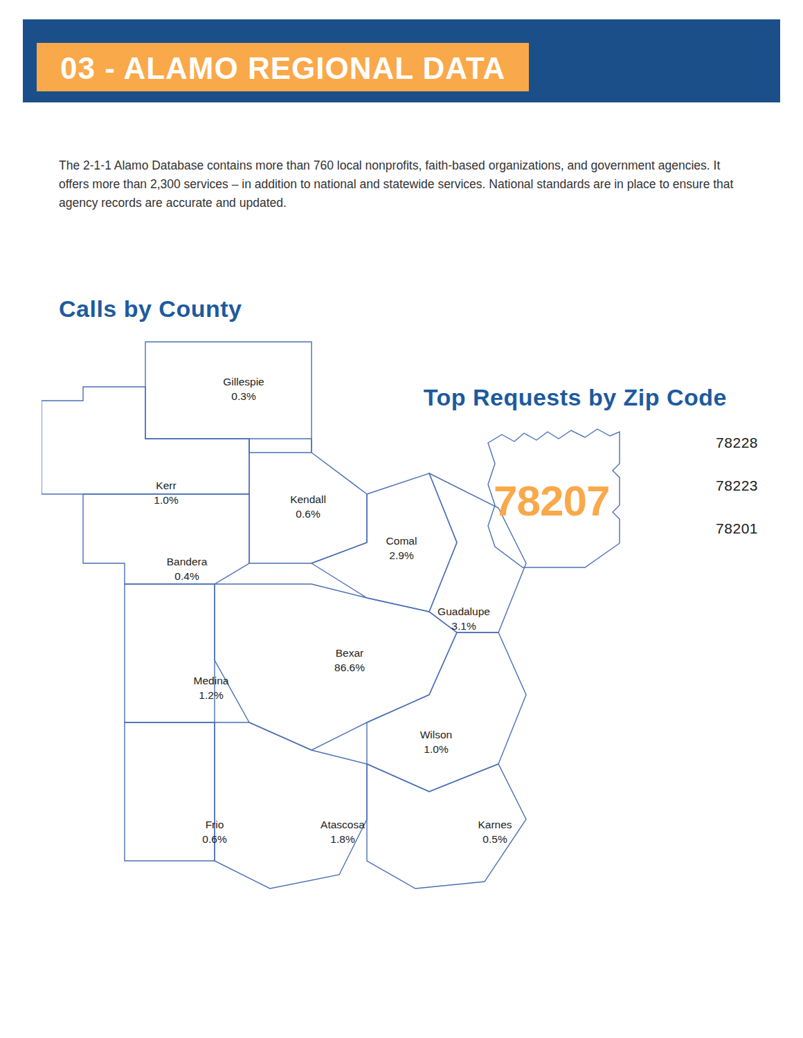03 - Alamo Regional Data
The 2-1-1 Alamo Database contains more than 760 local nonprofits, faith-based organizations, and government agencies. It offers more than 2,300 services – in addition to national and statewide services. National standards are in place to ensure that agency records are accurate and updated.
Calls by County
Top Requests by Zip Code
Gillespie
0.3%
Kerr
1.0%
Kendall
0.6%
Comal
2.9%
Bandera
0.4%
Guadalupe
3.1%
Bexar
86.6%
Medina
1.2%
Wilson
1.0%
Frio
0.6%
Atascosa
1.8%
Karnes
0.5%
78207
78228
78223
78201